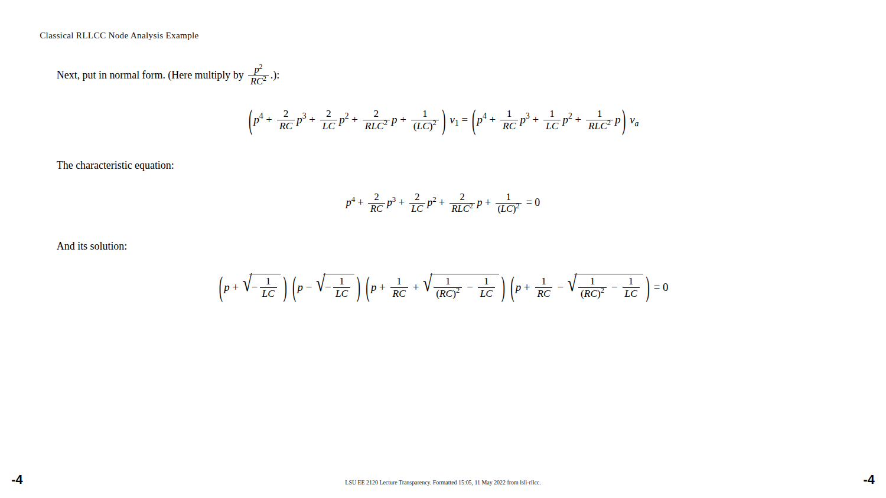Classical RLLCC Node Analysis Example
Next, put in normal form. (Here multiply by p2 RC2.):
(p4 + 2 RC p3 + 2 LC p2 + 2 RLC2 p + 1(LC)2) v1 = (p4 + 1 RC p3 + 1 LC p2 + 1 RLC2 p) va
The characteristic equation:
p4 + 2 RC p3 + 2 LC p2 + 2 RLC2 p + 1(LC)2 = 0
And its solution:
(p + −1 LC) (p − −1 LC) (p + 1 RC + 1(RC)2 − 1 LC) (p + 1 RC − 1(RC)2 − 1 LC) = 0
-4
LSU EE 2120 Lecture Transparency. Formatted 15:05, 11 May 2022 from lsli-rllcc.
-4